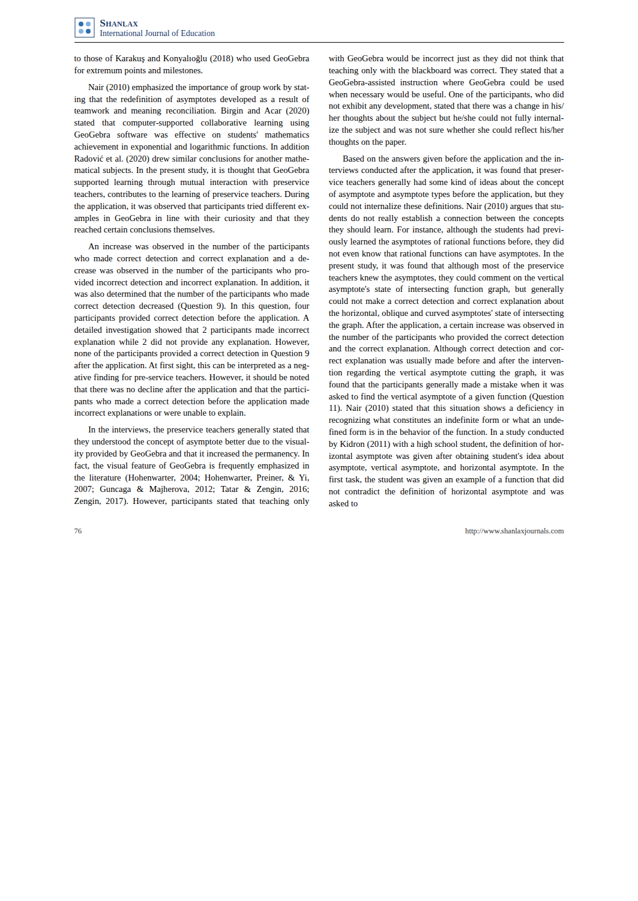Shanlax
International Journal of Education
to those of Karakuş and Konyalıoğlu (2018) who used GeoGebra for extremum points and milestones.
Nair (2010) emphasized the importance of group work by stating that the redefinition of asymptotes developed as a result of teamwork and meaning reconciliation. Birgin and Acar (2020) stated that computer-supported collaborative learning using GeoGebra software was effective on students' mathematics achievement in exponential and logarithmic functions. In addition Radović et al. (2020) drew similar conclusions for another mathematical subjects. In the present study, it is thought that GeoGebra supported learning through mutual interaction with preservice teachers, contributes to the learning of preservice teachers. During the application, it was observed that participants tried different examples in GeoGebra in line with their curiosity and that they reached certain conclusions themselves.
An increase was observed in the number of the participants who made correct detection and correct explanation and a decrease was observed in the number of the participants who provided incorrect detection and incorrect explanation. In addition, it was also determined that the number of the participants who made correct detection decreased (Question 9). In this question, four participants provided correct detection before the application. A detailed investigation showed that 2 participants made incorrect explanation while 2 did not provide any explanation. However, none of the participants provided a correct detection in Question 9 after the application. At first sight, this can be interpreted as a negative finding for pre-service teachers. However, it should be noted that there was no decline after the application and that the participants who made a correct detection before the application made incorrect explanations or were unable to explain.
In the interviews, the preservice teachers generally stated that they understood the concept of asymptote better due to the visuality provided by GeoGebra and that it increased the permanency. In fact, the visual feature of GeoGebra is frequently emphasized in the literature (Hohenwarter, 2004; Hohenwarter, Preiner, & Yi, 2007; Guncaga & Majherova, 2012; Tatar & Zengin, 2016; Zengin, 2017). However, participants stated that teaching only with GeoGebra would be incorrect just as they did not think that teaching only with the blackboard was correct. They stated that a GeoGebra-assisted instruction where GeoGebra could be used when necessary would be useful. One of the participants, who did not exhibit any development, stated that there was a change in his/ her thoughts about the subject but he/she could not fully internalize the subject and was not sure whether she could reflect his/her thoughts on the paper.
Based on the answers given before the application and the interviews conducted after the application, it was found that preservice teachers generally had some kind of ideas about the concept of asymptote and asymptote types before the application, but they could not internalize these definitions. Nair (2010) argues that students do not really establish a connection between the concepts they should learn. For instance, although the students had previously learned the asymptotes of rational functions before, they did not even know that rational functions can have asymptotes. In the present study, it was found that although most of the preservice teachers knew the asymptotes, they could comment on the vertical asymptote's state of intersecting function graph, but generally could not make a correct detection and correct explanation about the horizontal, oblique and curved asymptotes' state of intersecting the graph. After the application, a certain increase was observed in the number of the participants who provided the correct detection and the correct explanation. Although correct detection and correct explanation was usually made before and after the intervention regarding the vertical asymptote cutting the graph, it was found that the participants generally made a mistake when it was asked to find the vertical asymptote of a given function (Question 11). Nair (2010) stated that this situation shows a deficiency in recognizing what constitutes an indefinite form or what an undefined form is in the behavior of the function. In a study conducted by Kidron (2011) with a high school student, the definition of horizontal asymptote was given after obtaining student's idea about asymptote, vertical asymptote, and horizontal asymptote. In the first task, the student was given an example of a function that did not contradict the definition of horizontal asymptote and was asked to
76 http://www.shanlaxjournals.com